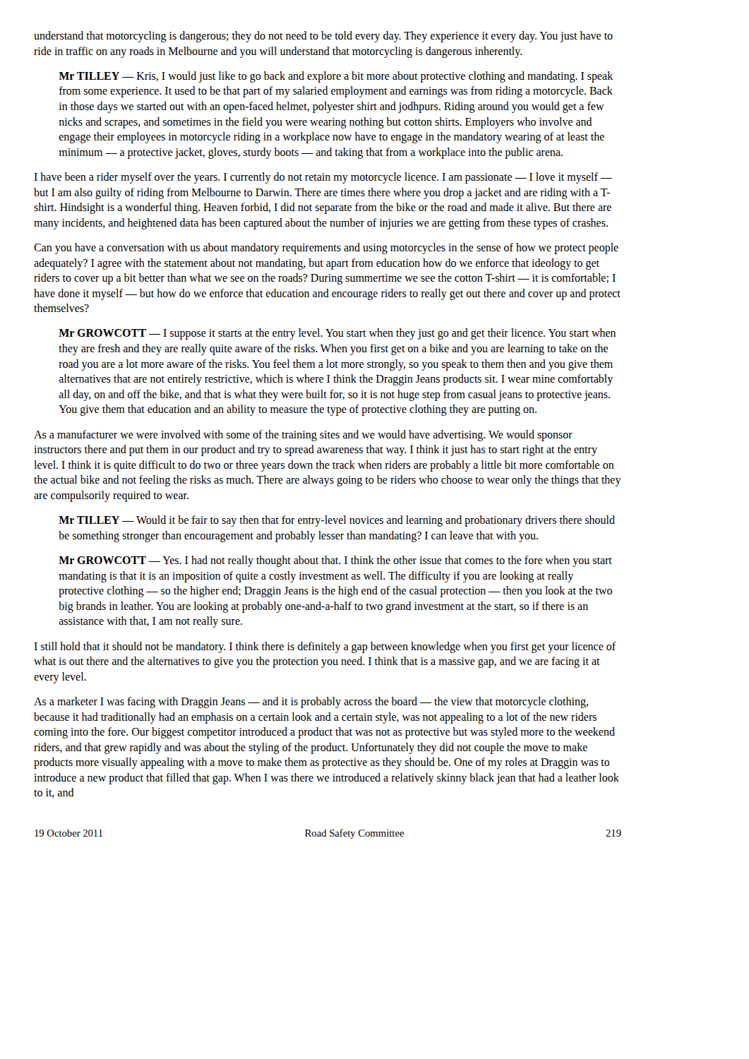understand that motorcycling is dangerous; they do not need to be told every day. They experience it every day. You just have to ride in traffic on any roads in Melbourne and you will understand that motorcycling is dangerous inherently.
Mr TILLEY — Kris, I would just like to go back and explore a bit more about protective clothing and mandating. I speak from some experience. It used to be that part of my salaried employment and earnings was from riding a motorcycle. Back in those days we started out with an open-faced helmet, polyester shirt and jodhpurs. Riding around you would get a few nicks and scrapes, and sometimes in the field you were wearing nothing but cotton shirts. Employers who involve and engage their employees in motorcycle riding in a workplace now have to engage in the mandatory wearing of at least the minimum — a protective jacket, gloves, sturdy boots — and taking that from a workplace into the public arena.
I have been a rider myself over the years. I currently do not retain my motorcycle licence. I am passionate — I love it myself — but I am also guilty of riding from Melbourne to Darwin. There are times there where you drop a jacket and are riding with a T-shirt. Hindsight is a wonderful thing. Heaven forbid, I did not separate from the bike or the road and made it alive. But there are many incidents, and heightened data has been captured about the number of injuries we are getting from these types of crashes.
Can you have a conversation with us about mandatory requirements and using motorcycles in the sense of how we protect people adequately? I agree with the statement about not mandating, but apart from education how do we enforce that ideology to get riders to cover up a bit better than what we see on the roads? During summertime we see the cotton T-shirt — it is comfortable; I have done it myself — but how do we enforce that education and encourage riders to really get out there and cover up and protect themselves?
Mr GROWCOTT — I suppose it starts at the entry level. You start when they just go and get their licence. You start when they are fresh and they are really quite aware of the risks. When you first get on a bike and you are learning to take on the road you are a lot more aware of the risks. You feel them a lot more strongly, so you speak to them then and you give them alternatives that are not entirely restrictive, which is where I think the Draggin Jeans products sit. I wear mine comfortably all day, on and off the bike, and that is what they were built for, so it is not huge step from casual jeans to protective jeans. You give them that education and an ability to measure the type of protective clothing they are putting on.
As a manufacturer we were involved with some of the training sites and we would have advertising. We would sponsor instructors there and put them in our product and try to spread awareness that way. I think it just has to start right at the entry level. I think it is quite difficult to do two or three years down the track when riders are probably a little bit more comfortable on the actual bike and not feeling the risks as much. There are always going to be riders who choose to wear only the things that they are compulsorily required to wear.
Mr TILLEY — Would it be fair to say then that for entry-level novices and learning and probationary drivers there should be something stronger than encouragement and probably lesser than mandating? I can leave that with you.
Mr GROWCOTT — Yes. I had not really thought about that. I think the other issue that comes to the fore when you start mandating is that it is an imposition of quite a costly investment as well. The difficulty if you are looking at really protective clothing — so the higher end; Draggin Jeans is the high end of the casual protection — then you look at the two big brands in leather. You are looking at probably one-and-a-half to two grand investment at the start, so if there is an assistance with that, I am not really sure.
I still hold that it should not be mandatory. I think there is definitely a gap between knowledge when you first get your licence of what is out there and the alternatives to give you the protection you need. I think that is a massive gap, and we are facing it at every level.
As a marketer I was facing with Draggin Jeans — and it is probably across the board — the view that motorcycle clothing, because it had traditionally had an emphasis on a certain look and a certain style, was not appealing to a lot of the new riders coming into the fore. Our biggest competitor introduced a product that was not as protective but was styled more to the weekend riders, and that grew rapidly and was about the styling of the product. Unfortunately they did not couple the move to make products more visually appealing with a move to make them as protective as they should be. One of my roles at Draggin was to introduce a new product that filled that gap. When I was there we introduced a relatively skinny black jean that had a leather look to it, and
19 October 2011 Road Safety Committee 219